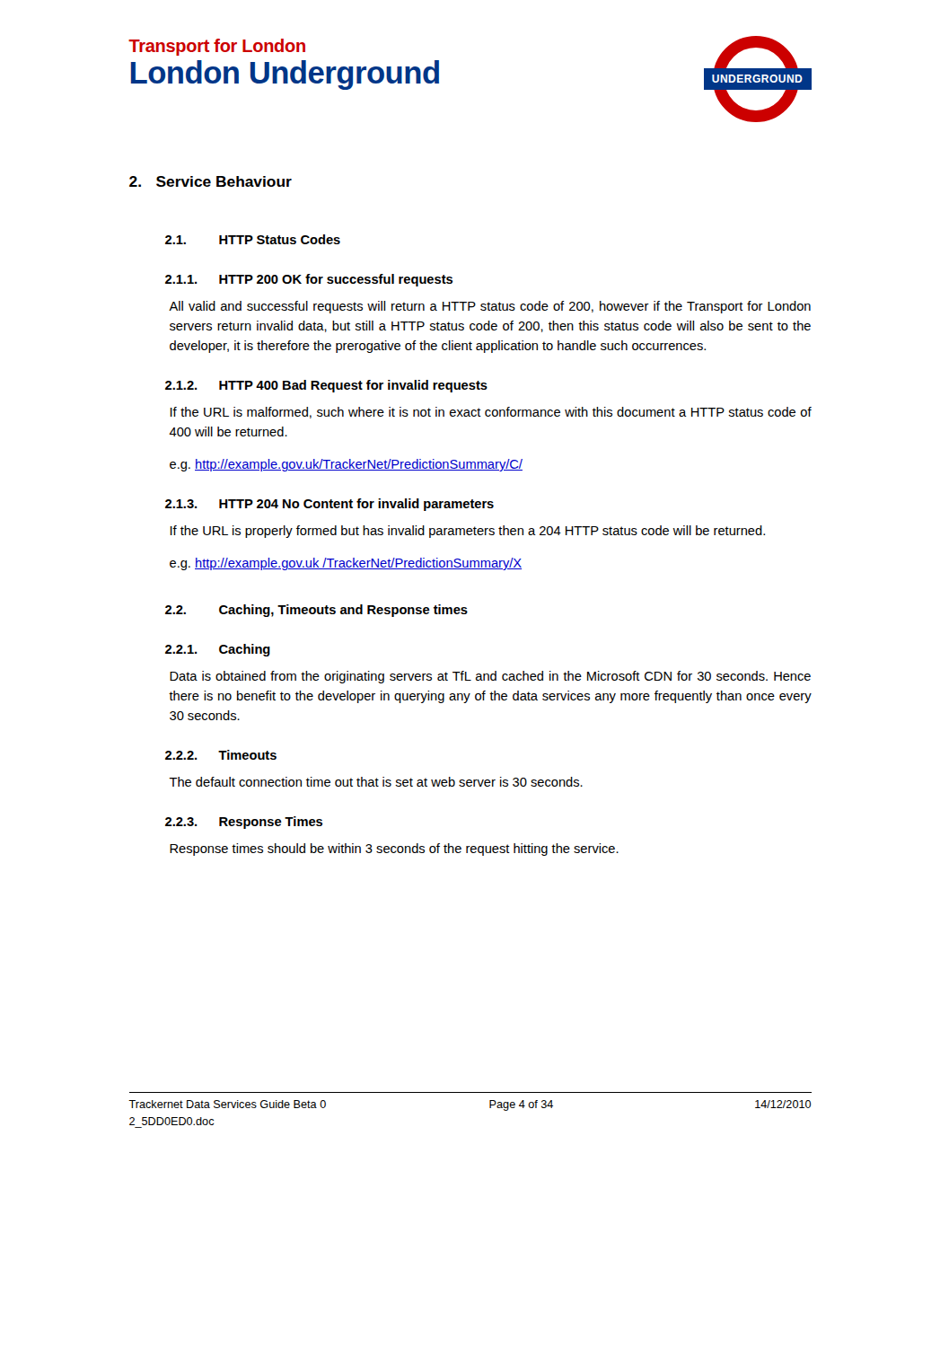Transport for London
London Underground
UNDERGROUND
2. Service Behaviour
2.1. HTTP Status Codes
2.1.1. HTTP 200 OK for successful requests
All valid and successful requests will return a HTTP status code of 200, however if the Transport for London servers return invalid data, but still a HTTP status code of 200, then this status code will also be sent to the developer, it is therefore the prerogative of the client application to handle such occurrences.
2.1.2. HTTP 400 Bad Request for invalid requests
If the URL is malformed, such where it is not in exact conformance with this document a HTTP status code of 400 will be returned.
e.g. http://example.gov.uk/TrackerNet/PredictionSummary/C/
2.1.3. HTTP 204 No Content for invalid parameters
If the URL is properly formed but has invalid parameters then a 204 HTTP status code will be returned.
e.g. http://example.gov.uk /TrackerNet/PredictionSummary/X
2.2. Caching, Timeouts and Response times
2.2.1. Caching
Data is obtained from the originating servers at TfL and cached in the Microsoft CDN for 30 seconds. Hence there is no benefit to the developer in querying any of the data services any more frequently than once every 30 seconds.
2.2.2. Timeouts
The default connection time out that is set at web server is 30 seconds.
2.2.3. Response Times
Response times should be within 3 seconds of the request hitting the service.
Trackernet Data Services Guide Beta 0
2_5DD0ED0.doc
Page 4 of 34
14/12/2010